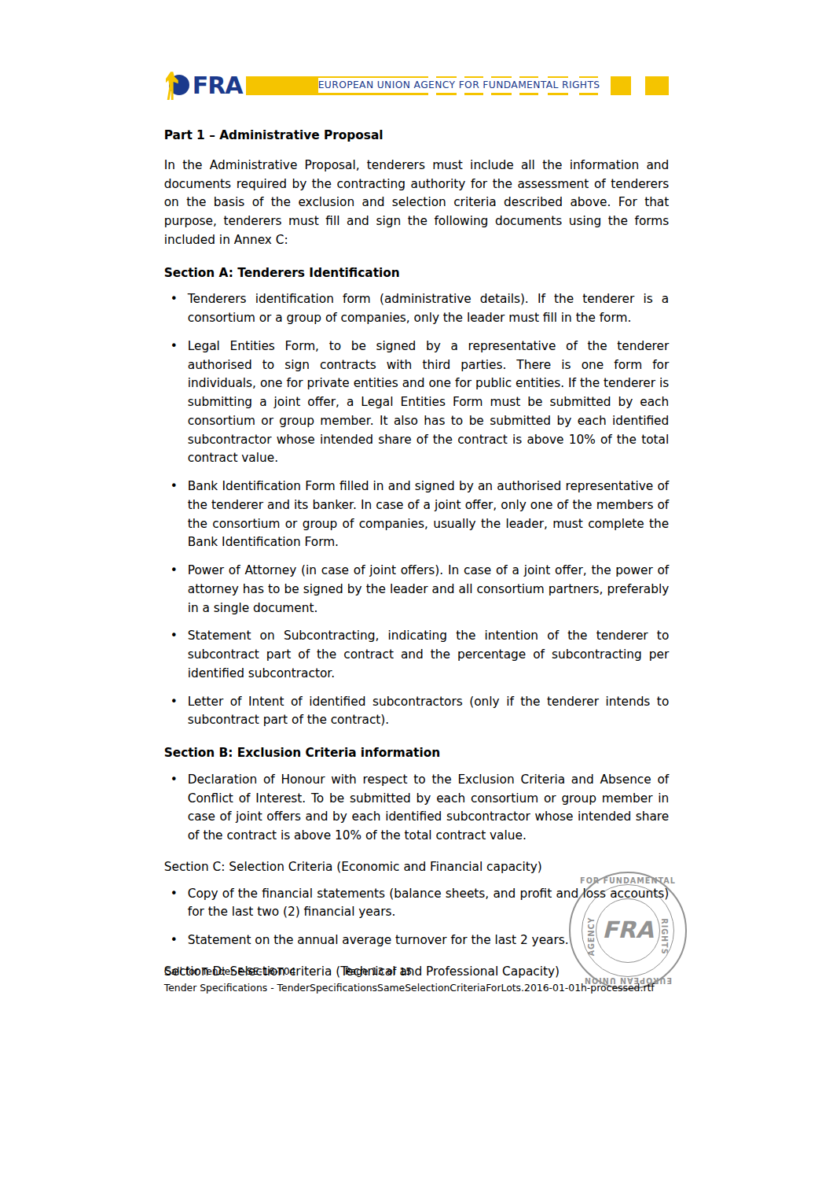FRA
EUROPEAN UNION AGENCY FOR FUNDAMENTAL RIGHTS
Part 1 – Administrative Proposal
In the Administrative Proposal, tenderers must include all the information and documents required by the contracting authority for the assessment of tenderers on the basis of the exclusion and selection criteria described above. For that purpose, tenderers must fill and sign the following documents using the forms included in Annex C:
Section A: Tenderers Identification
Tenderers identification form (administrative details). If the tenderer is a consortium or a group of companies, only the leader must fill in the form.
Legal Entities Form, to be signed by a representative of the tenderer authorised to sign contracts with third parties. There is one form for individuals, one for private entities and one for public entities. If the tenderer is submitting a joint offer, a Legal Entities Form must be submitted by each consortium or group member. It also has to be submitted by each identified subcontractor whose intended share of the contract is above 10% of the total contract value.
Bank Identification Form filled in and signed by an authorised representative of the tenderer and its banker. In case of a joint offer, only one of the members of the consortium or group of companies, usually the leader, must complete the Bank Identification Form.
Power of Attorney (in case of joint offers). In case of a joint offer, the power of attorney has to be signed by the leader and all consortium partners, preferably in a single document.
Statement on Subcontracting, indicating the intention of the tenderer to subcontract part of the contract and the percentage of subcontracting per identified subcontractor.
Letter of Intent of identified subcontractors (only if the tenderer intends to subcontract part of the contract).
Section B: Exclusion Criteria information
Declaration of Honour with respect to the Exclusion Criteria and Absence of Conflict of Interest. To be submitted by each consortium or group member in case of joint offers and by each identified subcontractor whose intended share of the contract is above 10% of the total contract value.
Section C: Selection Criteria (Economic and Financial capacity)
Copy of the financial statements (balance sheets, and profit and loss accounts) for the last two (2) financial years.
Statement on the annual average turnover for the last 2 years.
Section D: Selection criteria (Technical and Professional Capacity)
FOR FUNDAMENTAL
EUROPEAN UNION
AGENCY
RIGHTS
FRA
Call for Tender F-SE-16-T04
Page 13 of 15
Tender Specifications - TenderSpecificationsSameSelectionCriteriaForLots.2016-01-01h-processed.rtf